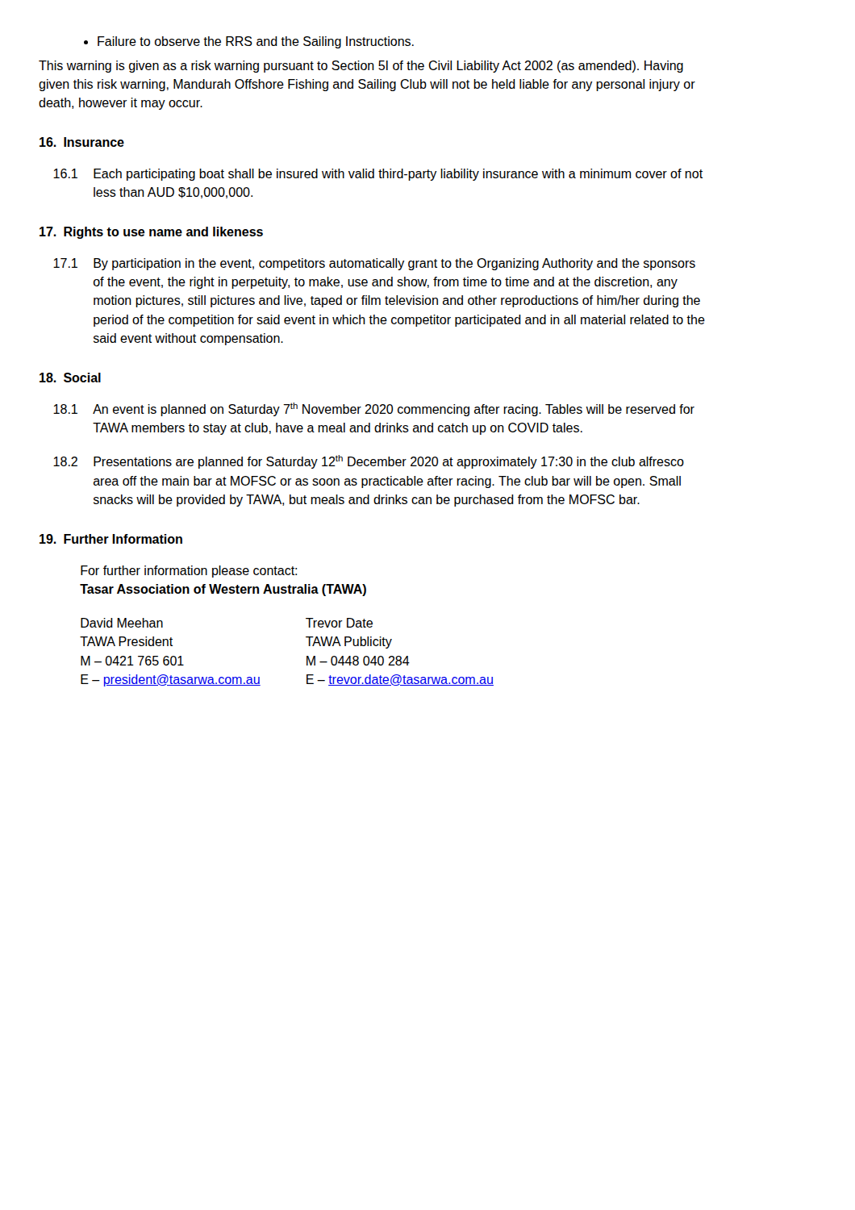Failure to observe the RRS and the Sailing Instructions.
This warning is given as a risk warning pursuant to Section 5I of the Civil Liability Act 2002 (as amended). Having given this risk warning, Mandurah Offshore Fishing and Sailing Club will not be held liable for any personal injury or death, however it may occur.
16. Insurance
16.1
Each participating boat shall be insured with valid third-party liability insurance with a minimum cover of not less than AUD $10,000,000.
17. Rights to use name and likeness
17.1
By participation in the event, competitors automatically grant to the Organizing Authority and the sponsors of the event, the right in perpetuity, to make, use and show, from time to time and at the discretion, any motion pictures, still pictures and live, taped or film television and other reproductions of him/her during the period of the competition for said event in which the competitor participated and in all material related to the said event without compensation.
18. Social
18.1
An event is planned on Saturday 7th November 2020 commencing after racing. Tables will be reserved for TAWA members to stay at club, have a meal and drinks and catch up on COVID tales.
18.2
Presentations are planned for Saturday 12th December 2020 at approximately 17:30 in the club alfresco area off the main bar at MOFSC or as soon as practicable after racing. The club bar will be open. Small snacks will be provided by TAWA, but meals and drinks can be purchased from the MOFSC bar.
19. Further Information
For further information please contact:
Tasar Association of Western Australia (TAWA)
| David Meehan | Trevor Date |
| TAWA President | TAWA Publicity |
| M – 0421 765 601 | M – 0448 040 284 |
| E – president@tasarwa.com.au | E – trevor.date@tasarwa.com.au |